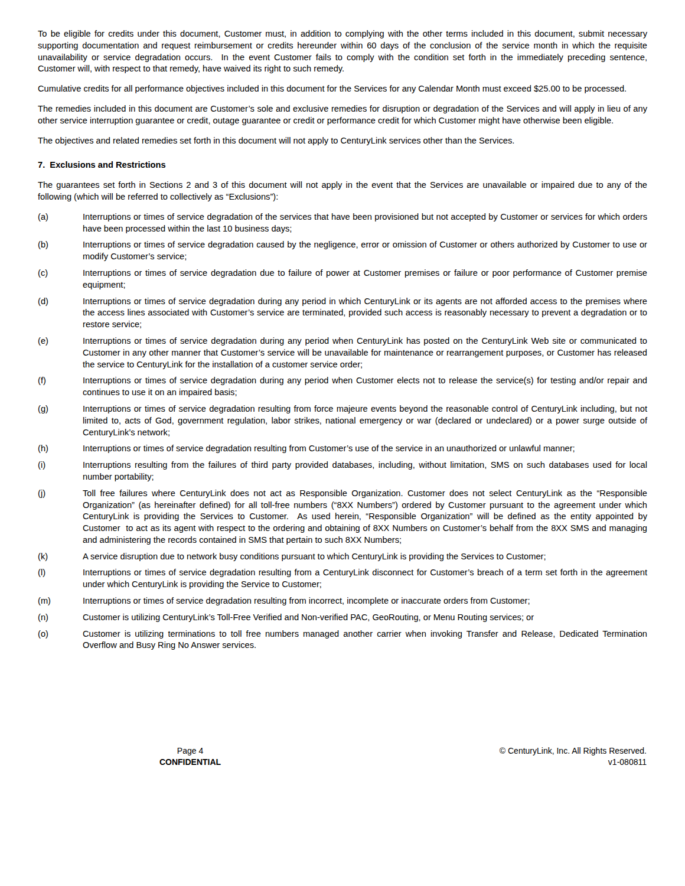To be eligible for credits under this document, Customer must, in addition to complying with the other terms included in this document, submit necessary supporting documentation and request reimbursement or credits hereunder within 60 days of the conclusion of the service month in which the requisite unavailability or service degradation occurs. In the event Customer fails to comply with the condition set forth in the immediately preceding sentence, Customer will, with respect to that remedy, have waived its right to such remedy.
Cumulative credits for all performance objectives included in this document for the Services for any Calendar Month must exceed $25.00 to be processed.
The remedies included in this document are Customer’s sole and exclusive remedies for disruption or degradation of the Services and will apply in lieu of any other service interruption guarantee or credit, outage guarantee or credit or performance credit for which Customer might have otherwise been eligible.
The objectives and related remedies set forth in this document will not apply to CenturyLink services other than the Services.
7. Exclusions and Restrictions
The guarantees set forth in Sections 2 and 3 of this document will not apply in the event that the Services are unavailable or impaired due to any of the following (which will be referred to collectively as “Exclusions”):
| (a) | Interruptions or times of service degradation of the services that have been provisioned but not accepted by Customer or services for which orders have been processed within the last 10 business days; |
| (b) | Interruptions or times of service degradation caused by the negligence, error or omission of Customer or others authorized by Customer to use or modify Customer’s service; |
| (c) | Interruptions or times of service degradation due to failure of power at Customer premises or failure or poor performance of Customer premise equipment; |
| (d) | Interruptions or times of service degradation during any period in which CenturyLink or its agents are not afforded access to the premises where the access lines associated with Customer’s service are terminated, provided such access is reasonably necessary to prevent a degradation or to restore service; |
| (e) | Interruptions or times of service degradation during any period when CenturyLink has posted on the CenturyLink Web site or communicated to Customer in any other manner that Customer’s service will be unavailable for maintenance or rearrangement purposes, or Customer has released the service to CenturyLink for the installation of a customer service order; |
| (f) | Interruptions or times of service degradation during any period when Customer elects not to release the service(s) for testing and/or repair and continues to use it on an impaired basis; |
| (g) | Interruptions or times of service degradation resulting from force majeure events beyond the reasonable control of CenturyLink including, but not limited to, acts of God, government regulation, labor strikes, national emergency or war (declared or undeclared) or a power surge outside of CenturyLink’s network; |
| (h) | Interruptions or times of service degradation resulting from Customer’s use of the service in an unauthorized or unlawful manner; |
| (i) | Interruptions resulting from the failures of third party provided databases, including, without limitation, SMS on such databases used for local number portability; |
| (j) | Toll free failures where CenturyLink does not act as Responsible Organization. Customer does not select CenturyLink as the “Responsible Organization” (as hereinafter defined) for all toll-free numbers (“8XX Numbers”) ordered by Customer pursuant to the agreement under which CenturyLink is providing the Services to Customer. As used herein, “Responsible Organization” will be defined as the entity appointed by Customer to act as its agent with respect to the ordering and obtaining of 8XX Numbers on Customer’s behalf from the 8XX SMS and managing and administering the records contained in SMS that pertain to such 8XX Numbers; |
| (k) | A service disruption due to network busy conditions pursuant to which CenturyLink is providing the Services to Customer; |
| (l) | Interruptions or times of service degradation resulting from a CenturyLink disconnect for Customer’s breach of a term set forth in the agreement under which CenturyLink is providing the Service to Customer; |
| (m) | Interruptions or times of service degradation resulting from incorrect, incomplete or inaccurate orders from Customer; |
| (n) | Customer is utilizing CenturyLink’s Toll-Free Verified and Non-verified PAC, GeoRouting, or Menu Routing services; or |
| (o) | Customer is utilizing terminations to toll free numbers managed another carrier when invoking Transfer and Release, Dedicated Termination Overflow and Busy Ring No Answer services. |
| Page 4 CONFIDENTIAL | © CenturyLink, Inc. All Rights Reserved. v1-080811 |